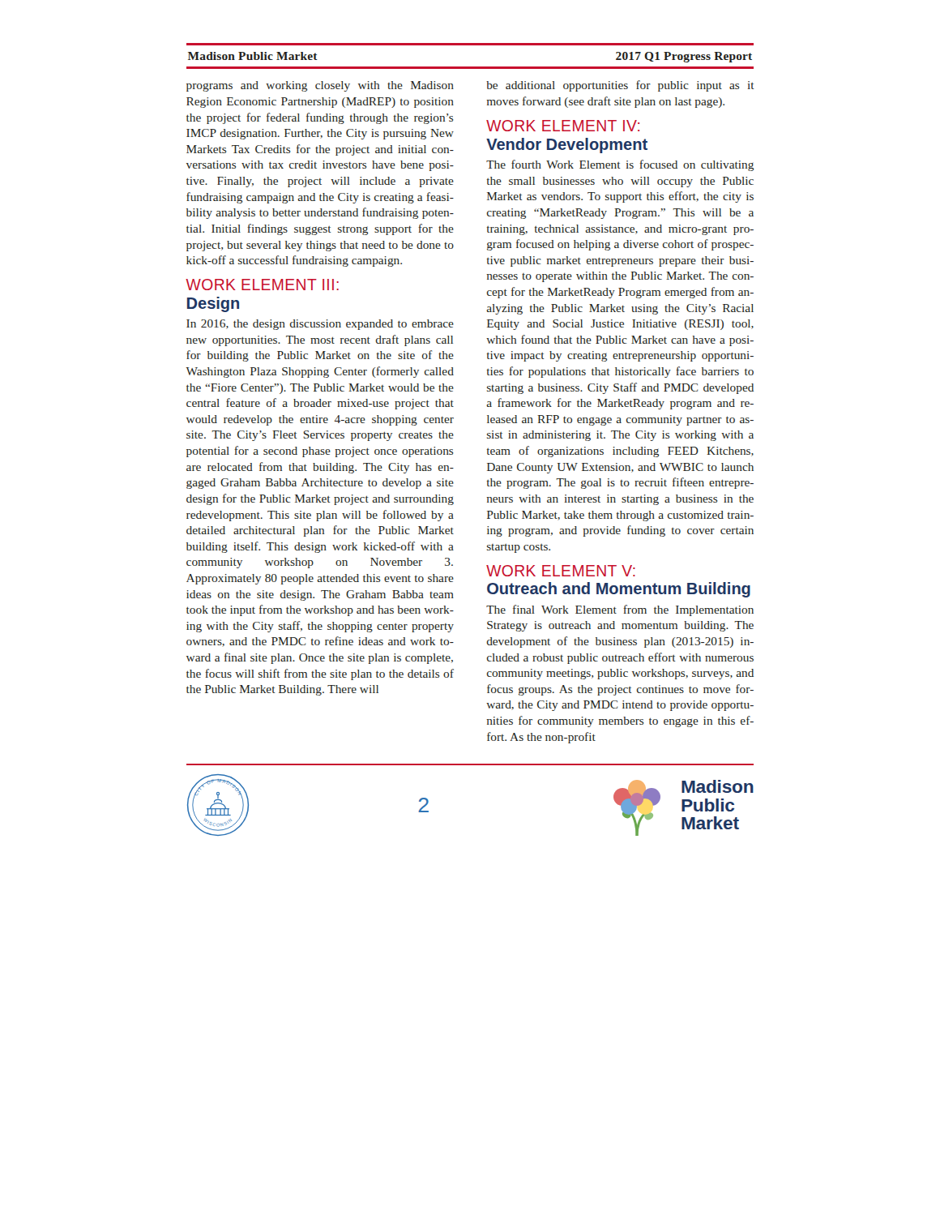Madison Public Market
2017 Q1 Progress Report
programs and working closely with the Madison Region Economic Partnership (MadREP) to position the project for federal funding through the region’s IMCP designation. Further, the City is pursuing New Markets Tax Credits for the project and initial conversations with tax credit investors have bene positive. Finally, the project will include a private fundraising campaign and the City is creating a feasibility analysis to better understand fundraising potential. Initial findings suggest strong support for the project, but several key things that need to be done to kick-off a successful fundraising campaign.
WORK ELEMENT III:
Design
In 2016, the design discussion expanded to embrace new opportunities. The most recent draft plans call for building the Public Market on the site of the Washington Plaza Shopping Center (formerly called the “Fiore Center”). The Public Market would be the central feature of a broader mixed-use project that would redevelop the entire 4-acre shopping center site. The City’s Fleet Services property creates the potential for a second phase project once operations are relocated from that building. The City has engaged Graham Babba Architecture to develop a site design for the Public Market project and surrounding redevelopment. This site plan will be followed by a detailed architectural plan for the Public Market building itself. This design work kicked-off with a community workshop on November 3. Approximately 80 people attended this event to share ideas on the site design. The Graham Babba team took the input from the workshop and has been working with the City staff, the shopping center property owners, and the PMDC to refine ideas and work toward a final site plan. Once the site plan is complete, the focus will shift from the site plan to the details of the Public Market Building. There will
be additional opportunities for public input as it moves forward (see draft site plan on last page).
WORK ELEMENT IV:
Vendor Development
The fourth Work Element is focused on cultivating the small businesses who will occupy the Public Market as vendors. To support this effort, the city is creating “MarketReady Program.” This will be a training, technical assistance, and micro-grant program focused on helping a diverse cohort of prospective public market entrepreneurs prepare their businesses to operate within the Public Market. The concept for the MarketReady Program emerged from analyzing the Public Market using the City’s Racial Equity and Social Justice Initiative (RESJI) tool, which found that the Public Market can have a positive impact by creating entrepreneurship opportunities for populations that historically face barriers to starting a business. City Staff and PMDC developed a framework for the MarketReady program and released an RFP to engage a community partner to assist in administering it. The City is working with a team of organizations including FEED Kitchens, Dane County UW Extension, and WWBIC to launch the program. The goal is to recruit fifteen entrepreneurs with an interest in starting a business in the Public Market, take them through a customized training program, and provide funding to cover certain startup costs.
WORK ELEMENT V:
Outreach and Momentum Building
The final Work Element from the Implementation Strategy is outreach and momentum building. The development of the business plan (2013-2015) included a robust public outreach effort with numerous community meetings, public workshops, surveys, and focus groups. As the project continues to move forward, the City and PMDC intend to provide opportunities for community members to engage in this effort. As the non-profit
CITY OF MADISON WISCONSIN
2
Madison Public Market